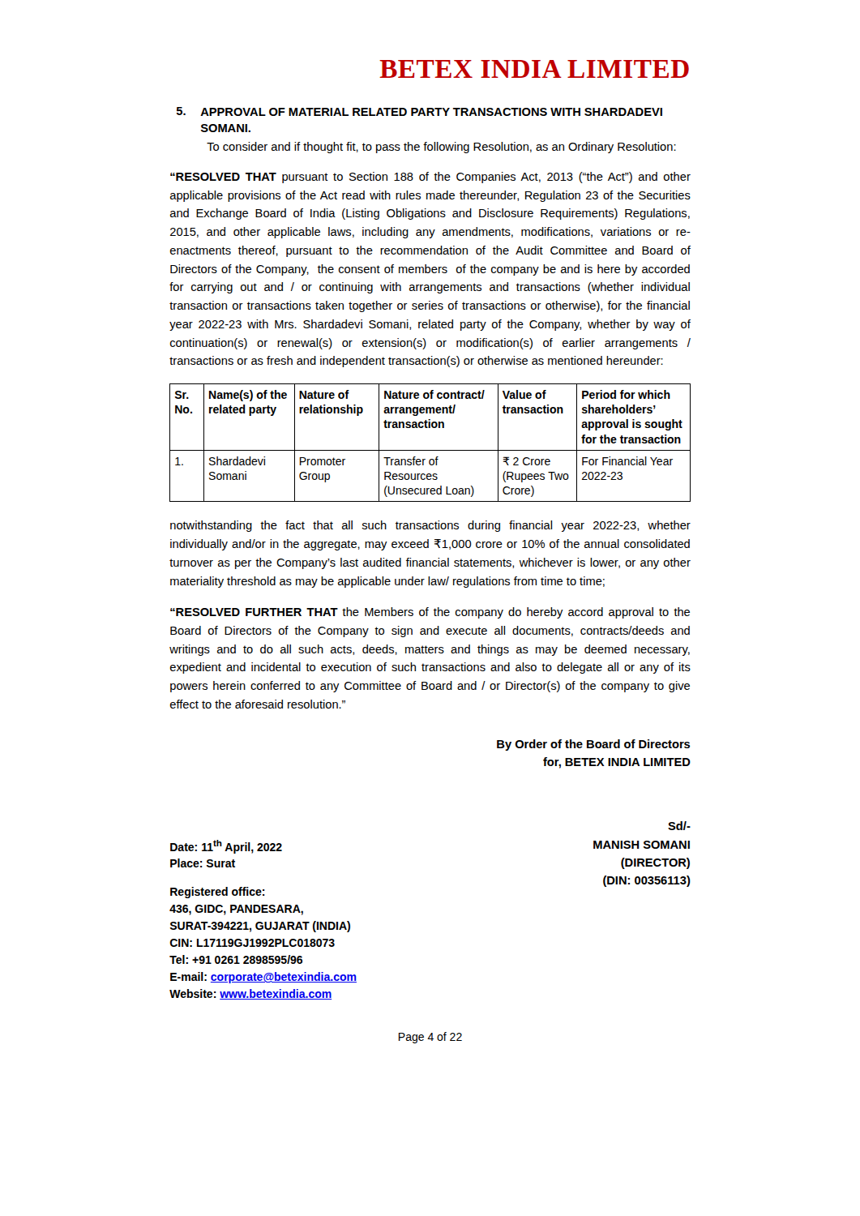BETEX INDIA LIMITED
5.
APPROVAL OF MATERIAL RELATED PARTY TRANSACTIONS WITH SHARDADEVI SOMANI.
To consider and if thought fit, to pass the following Resolution, as an Ordinary Resolution:
“RESOLVED THAT pursuant to Section 188 of the Companies Act, 2013 (“the Act”) and other applicable provisions of the Act read with rules made thereunder, Regulation 23 of the Securities and Exchange Board of India (Listing Obligations and Disclosure Requirements) Regulations, 2015, and other applicable laws, including any amendments, modifications, variations or re-enactments thereof, pursuant to the recommendation of the Audit Committee and Board of Directors of the Company, the consent of members of the company be and is here by accorded for carrying out and / or continuing with arrangements and transactions (whether individual transaction or transactions taken together or series of transactions or otherwise), for the financial year 2022-23 with Mrs. Shardadevi Somani, related party of the Company, whether by way of continuation(s) or renewal(s) or extension(s) or modification(s) of earlier arrangements / transactions or as fresh and independent transaction(s) or otherwise as mentioned hereunder:
| Sr. No. | Name(s) of the related party | Nature of relationship | Nature of contract/ arrangement/ transaction | Value of transaction | Period for which shareholders’ approval is sought for the transaction |
| --- | --- | --- | --- | --- | --- |
| 1. | Shardadevi Somani | Promoter Group | Transfer of Resources (Unsecured Loan) | ₹ 2 Crore (Rupees Two Crore) | For Financial Year 2022-23 |
notwithstanding the fact that all such transactions during financial year 2022-23, whether individually and/or in the aggregate, may exceed ₹1,000 crore or 10% of the annual consolidated turnover as per the Company’s last audited financial statements, whichever is lower, or any other materiality threshold as may be applicable under law/ regulations from time to time;
“RESOLVED FURTHER THAT the Members of the company do hereby accord approval to the Board of Directors of the Company to sign and execute all documents, contracts/deeds and writings and to do all such acts, deeds, matters and things as may be deemed necessary, expedient and incidental to execution of such transactions and also to delegate all or any of its powers herein conferred to any Committee of Board and / or Director(s) of the company to give effect to the aforesaid resolution.”
By Order of the Board of Directors
for, BETEX INDIA LIMITED
Sd/-
Date: 11th April, 2022
Place: Surat
Registered office:
436, GIDC, PANDESARA,
SURAT-394221, GUJARAT (INDIA)
CIN: L17119GJ1992PLC018073
Tel: +91 0261 2898595/96
E-mail: corporate@betexindia.com
Website: www.betexindia.com
MANISH SOMANI
(DIRECTOR)
(DIN: 00356113)
Page 4 of 22